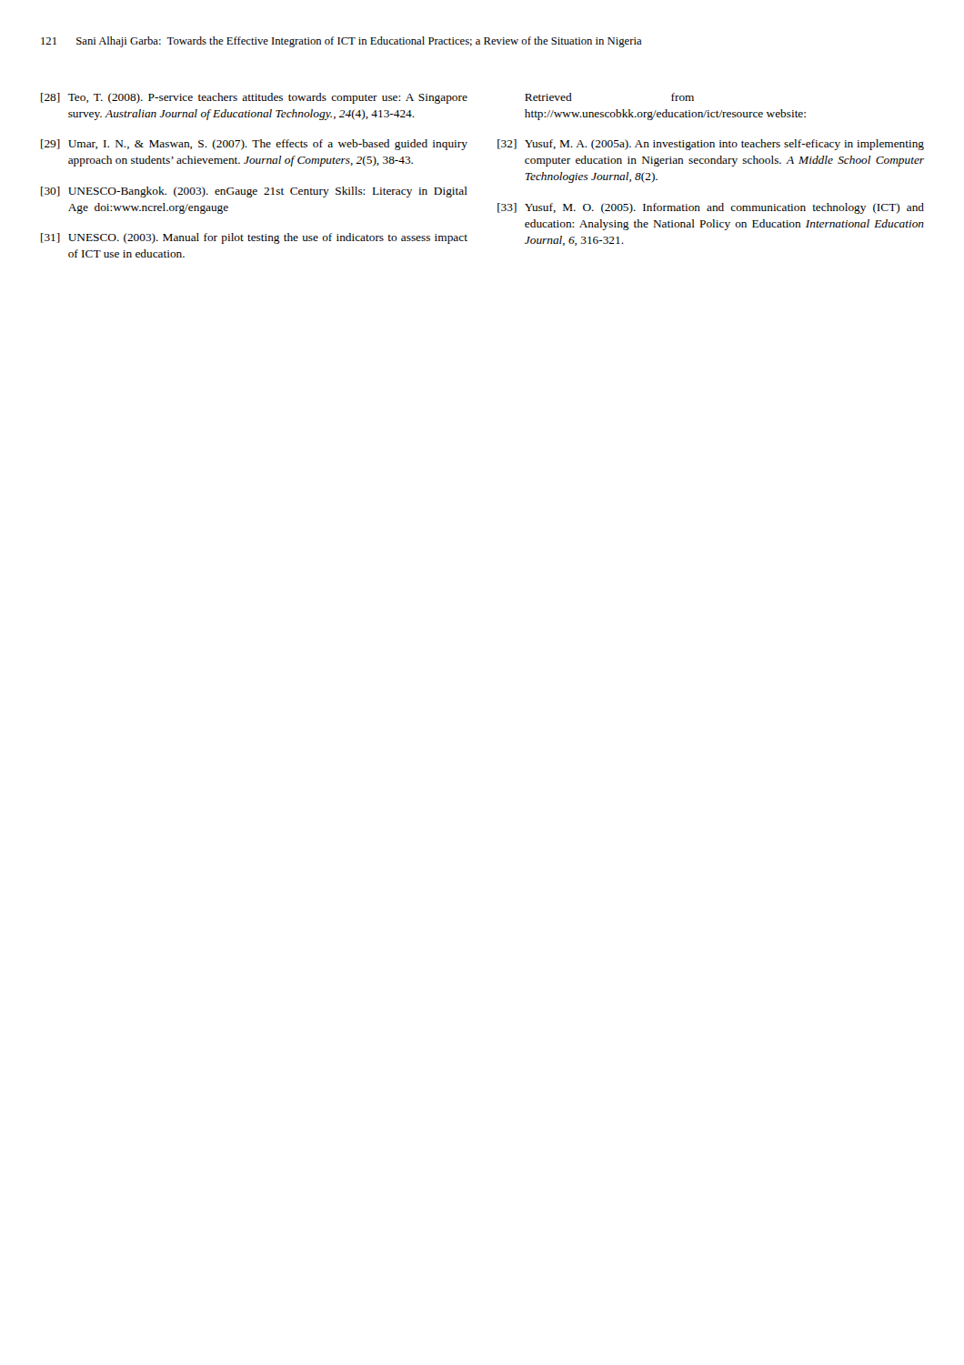121 Sani Alhaji Garba: Towards the Effective Integration of ICT in Educational Practices; a Review of the Situation in Nigeria
[28] Teo, T. (2008). P-service teachers attitudes towards computer use: A Singapore survey. Australian Journal of Educational Technology., 24(4), 413-424.
[29] Umar, I. N., & Maswan, S. (2007). The effects of a web-based guided inquiry approach on students’ achievement. Journal of Computers, 2(5), 38-43.
[30] UNESCO-Bangkok. (2003). enGauge 21st Century Skills: Literacy in Digital Age doi:www.ncrel.org/engauge
[31] UNESCO. (2003). Manual for pilot testing the use of indicators to assess impact of ICT use in education.
Retrieved from
http://www.unescobkk.org/education/ict/resource website:
[32] Yusuf, M. A. (2005a). An investigation into teachers self-eficacy in implementing computer education in Nigerian secondary schools. A Middle School Computer Technologies Journal, 8(2).
[33] Yusuf, M. O. (2005). Information and communication technology (ICT) and education: Analysing the National Policy on Education International Education Journal, 6, 316-321.